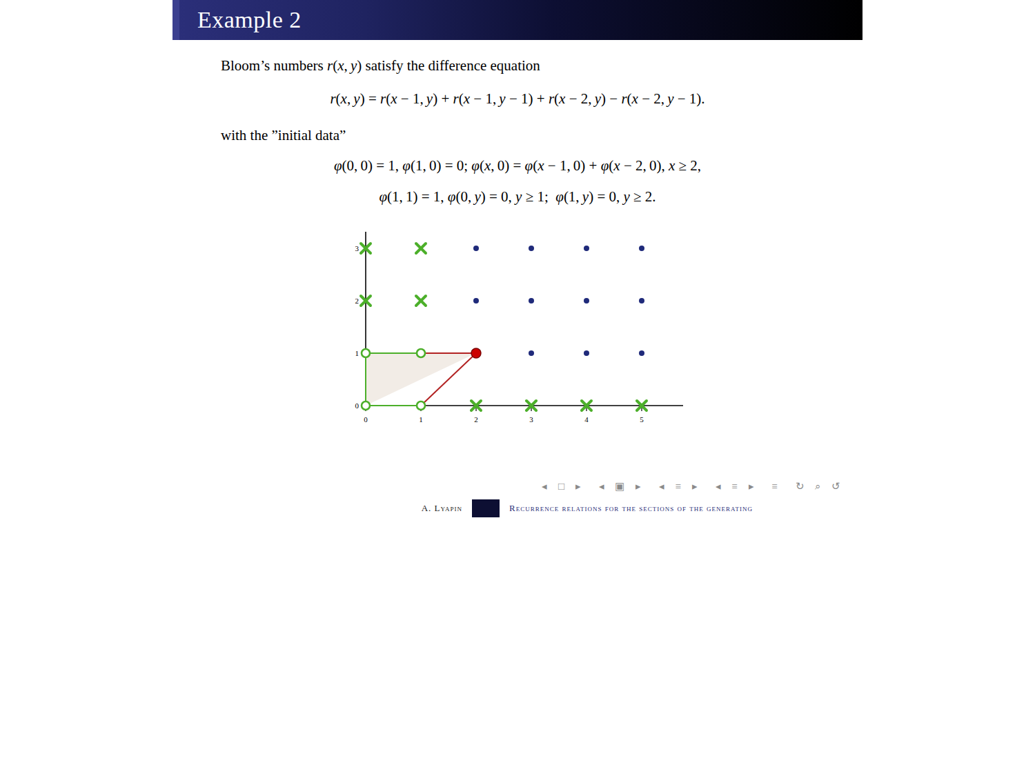Example 2
Bloom’s numbers r(x, y) satisfy the difference equation
r(x, y) = r(x − 1, y) + r(x − 1, y − 1) + r(x − 2, y) − r(x − 2, y − 1).
with the ”initial data”
φ(0, 0) = 1, φ(1, 0) = 0; φ(x, 0) = φ(x − 1, 0) + φ(x − 2, 0), x ≥ 2,
φ(1, 1) = 1, φ(0, y) = 0, y ≥ 1; φ(1, y) = 0, y ≥ 2.
0 1 2 3 4 5 0 1 2 3
◂ □ ▸ ◂ ▣ ▸ ◂ ≡ ▸ ◂ ≡ ▸ ≡ ↻ ⌕ ↺
A. Lyapin
Recurrence relations for the sections of the generating